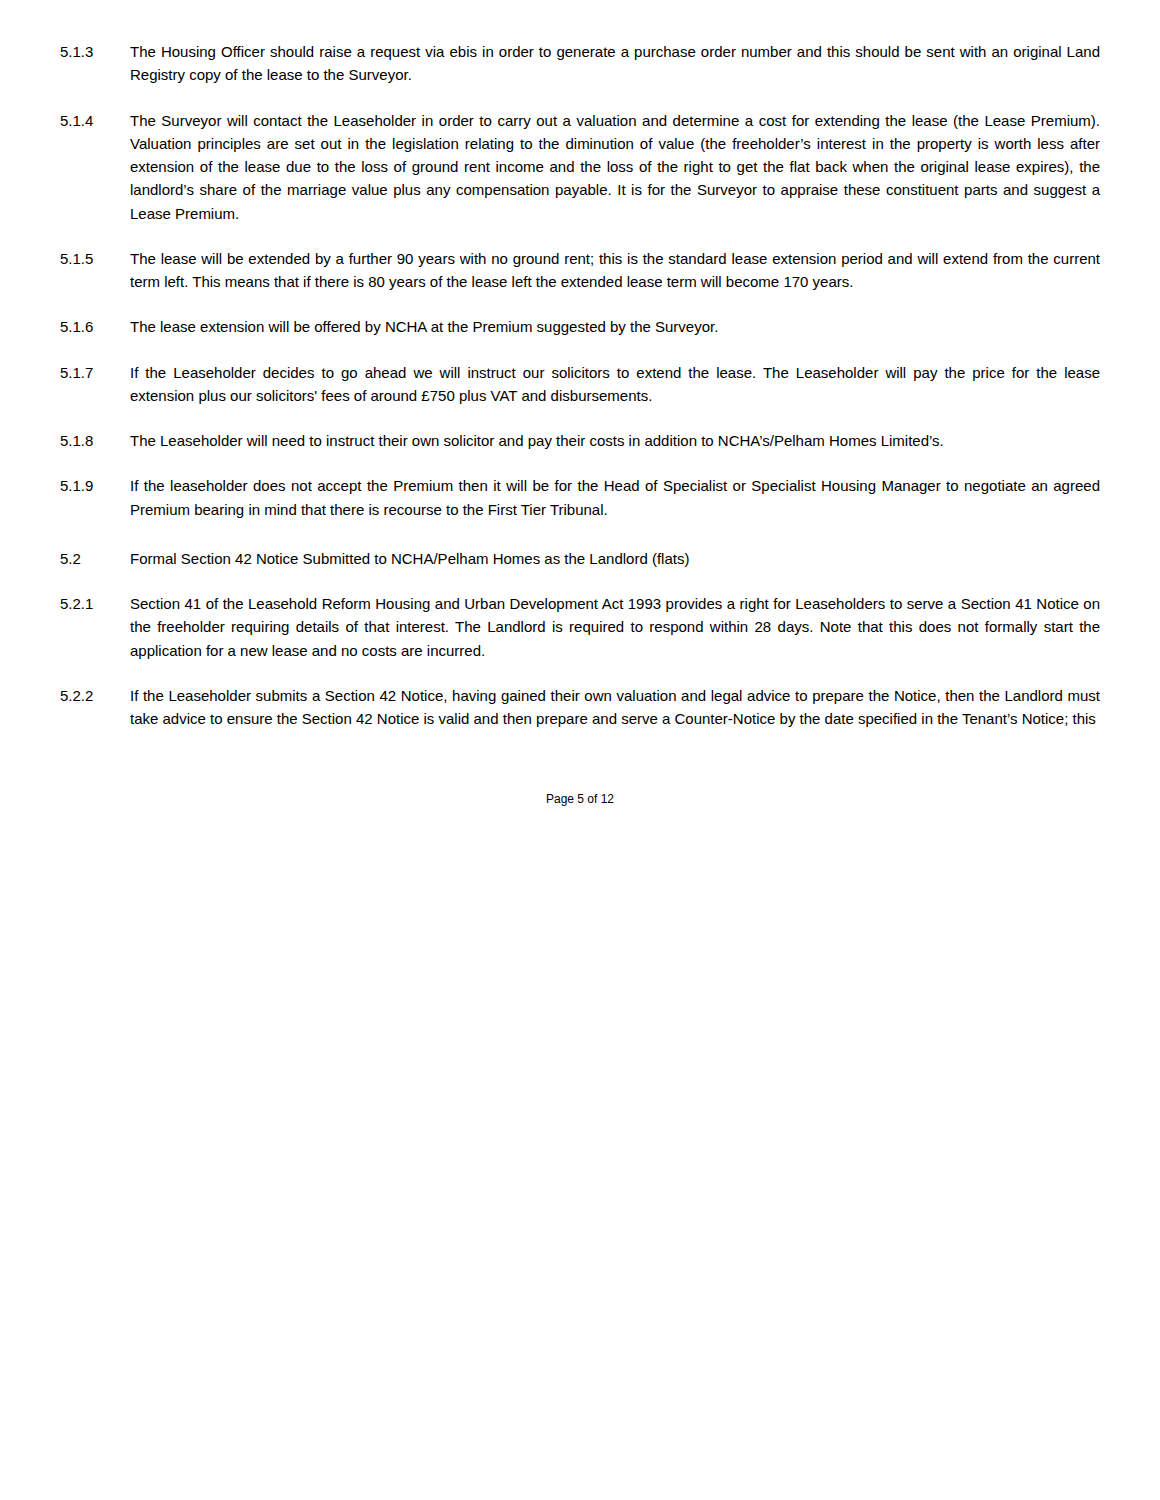5.1.3
The Housing Officer should raise a request via ebis in order to generate a purchase order number and this should be sent with an original Land Registry copy of the lease to the Surveyor.
5.1.4
The Surveyor will contact the Leaseholder in order to carry out a valuation and determine a cost for extending the lease (the Lease Premium). Valuation principles are set out in the legislation relating to the diminution of value (the freeholder’s interest in the property is worth less after extension of the lease due to the loss of ground rent income and the loss of the right to get the flat back when the original lease expires), the landlord’s share of the marriage value plus any compensation payable. It is for the Surveyor to appraise these constituent parts and suggest a Lease Premium.
5.1.5
The lease will be extended by a further 90 years with no ground rent; this is the standard lease extension period and will extend from the current term left. This means that if there is 80 years of the lease left the extended lease term will become 170 years.
5.1.6
The lease extension will be offered by NCHA at the Premium suggested by the Surveyor.
5.1.7
If the Leaseholder decides to go ahead we will instruct our solicitors to extend the lease. The Leaseholder will pay the price for the lease extension plus our solicitors' fees of around £750 plus VAT and disbursements.
5.1.8
The Leaseholder will need to instruct their own solicitor and pay their costs in addition to NCHA’s/Pelham Homes Limited’s.
5.1.9
If the leaseholder does not accept the Premium then it will be for the Head of Specialist or Specialist Housing Manager to negotiate an agreed Premium bearing in mind that there is recourse to the First Tier Tribunal.
5.2
Formal Section 42 Notice Submitted to NCHA/Pelham Homes as the Landlord (flats)
5.2.1
Section 41 of the Leasehold Reform Housing and Urban Development Act 1993 provides a right for Leaseholders to serve a Section 41 Notice on the freeholder requiring details of that interest. The Landlord is required to respond within 28 days. Note that this does not formally start the application for a new lease and no costs are incurred.
5.2.2
If the Leaseholder submits a Section 42 Notice, having gained their own valuation and legal advice to prepare the Notice, then the Landlord must take advice to ensure the Section 42 Notice is valid and then prepare and serve a Counter-Notice by the date specified in the Tenant’s Notice; this
Page 5 of 12